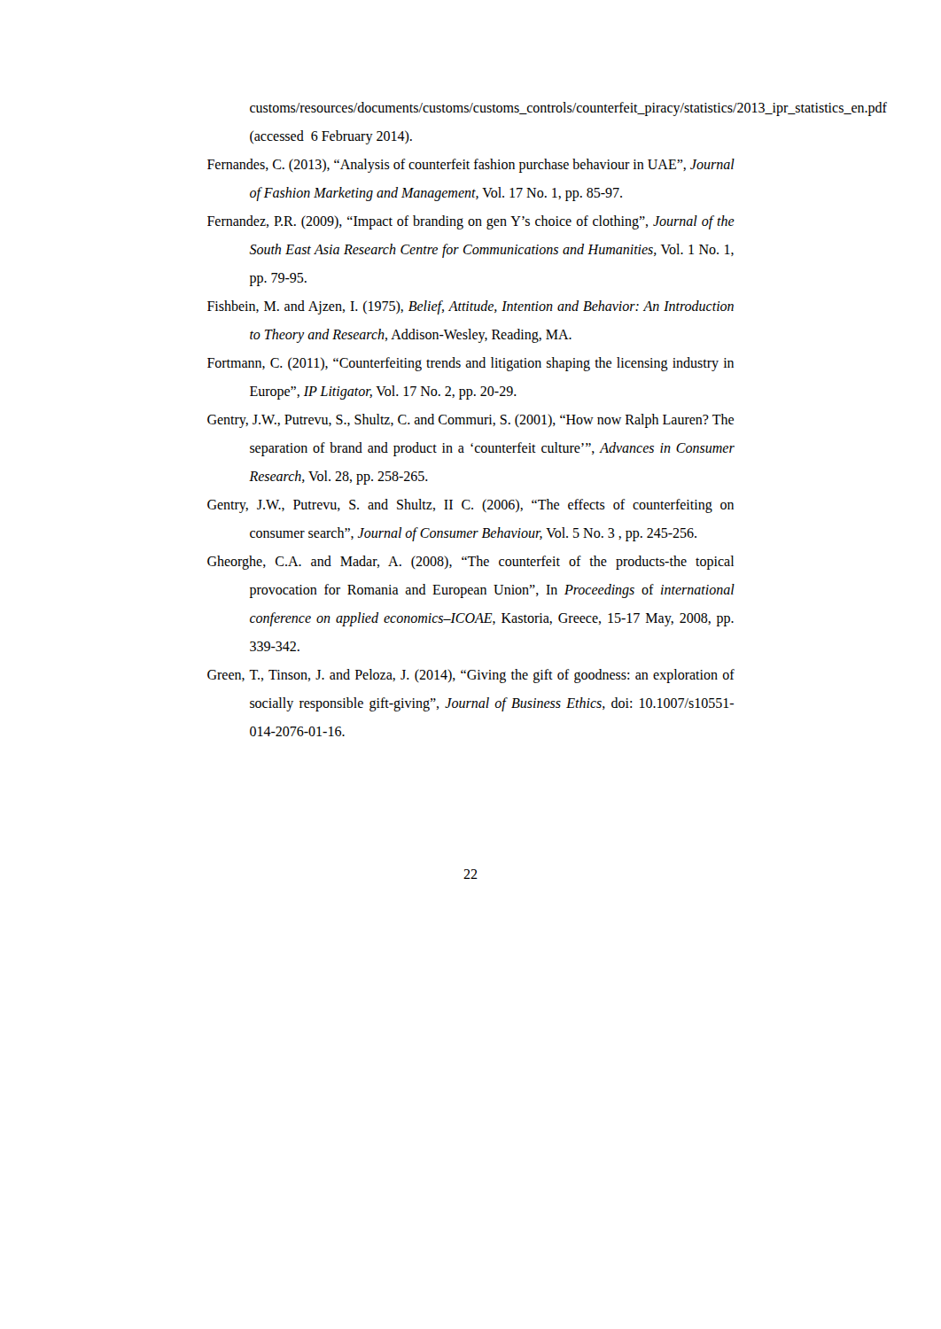customs/resources/documents/customs/customs_controls/counterfeit_piracy/statistics/2013_ipr_statistics_en.pdf (accessed 6 February 2014).
Fernandes, C. (2013), “Analysis of counterfeit fashion purchase behaviour in UAE”, Journal of Fashion Marketing and Management, Vol. 17 No. 1, pp. 85-97.
Fernandez, P.R. (2009), “Impact of branding on gen Y’s choice of clothing”, Journal of the South East Asia Research Centre for Communications and Humanities, Vol. 1 No. 1, pp. 79-95.
Fishbein, M. and Ajzen, I. (1975), Belief, Attitude, Intention and Behavior: An Introduction to Theory and Research, Addison-Wesley, Reading, MA.
Fortmann, C. (2011), “Counterfeiting trends and litigation shaping the licensing industry in Europe”, IP Litigator, Vol. 17 No. 2, pp. 20-29.
Gentry, J.W., Putrevu, S., Shultz, C. and Commuri, S. (2001), “How now Ralph Lauren? The separation of brand and product in a ‘counterfeit culture’”, Advances in Consumer Research, Vol. 28, pp. 258-265.
Gentry, J.W., Putrevu, S. and Shultz, II C. (2006), “The effects of counterfeiting on consumer search”, Journal of Consumer Behaviour, Vol. 5 No. 3 , pp. 245-256.
Gheorghe, C.A. and Madar, A. (2008), “The counterfeit of the products-the topical provocation for Romania and European Union”, In Proceedings of international conference on applied economics–ICOAE, Kastoria, Greece, 15-17 May, 2008, pp. 339-342.
Green, T., Tinson, J. and Peloza, J. (2014), “Giving the gift of goodness: an exploration of socially responsible gift-giving”, Journal of Business Ethics, doi: 10.1007/s10551-014-2076-01-16.
22